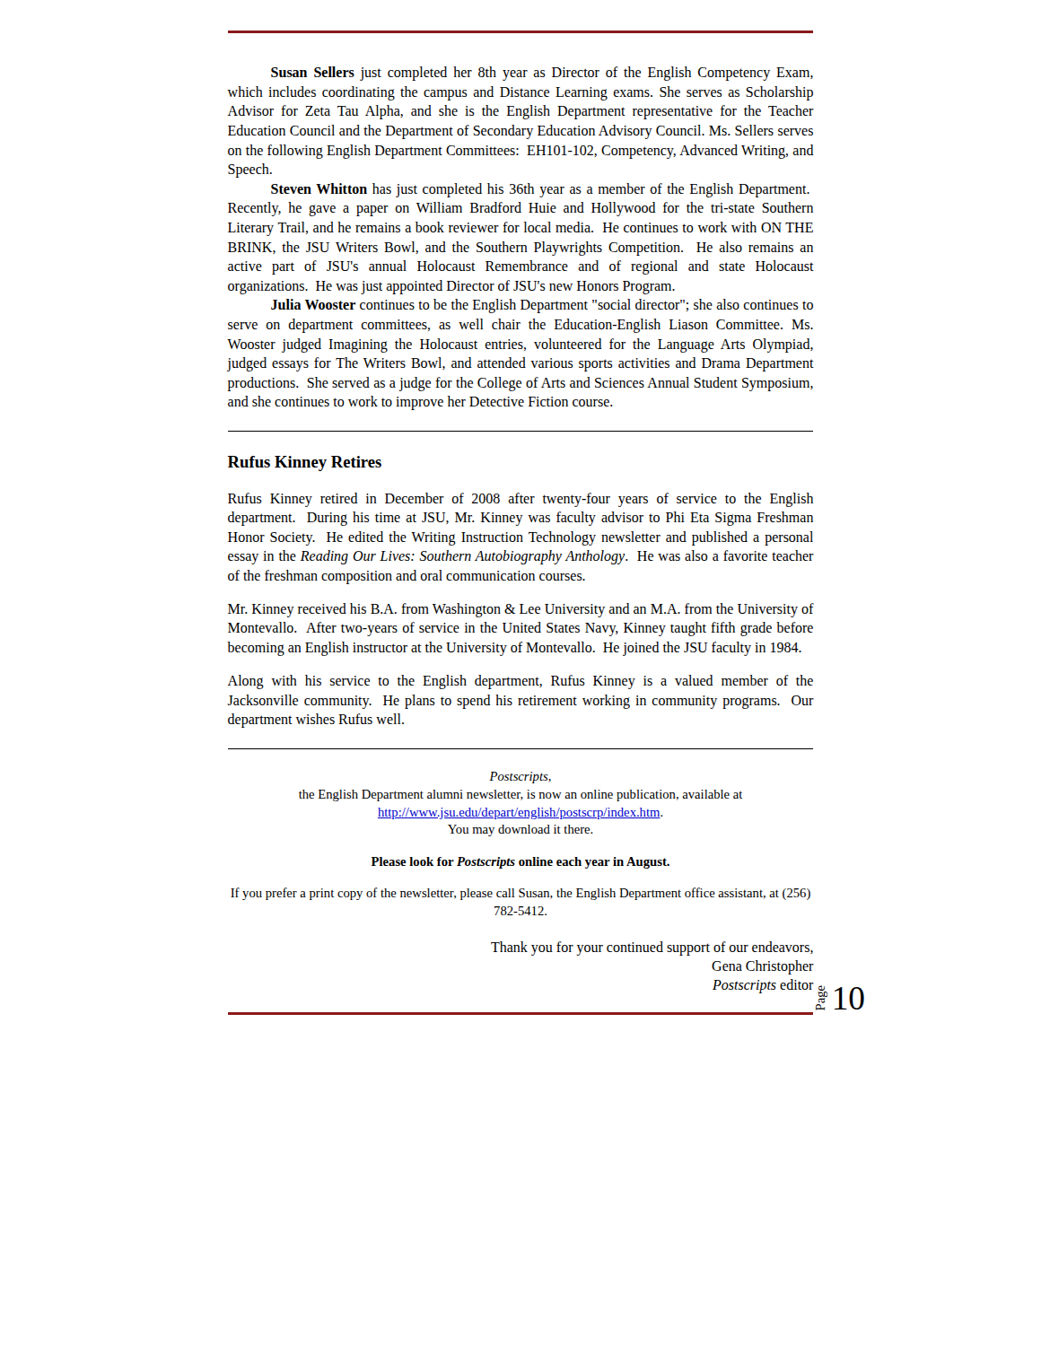Susan Sellers just completed her 8th year as Director of the English Competency Exam, which includes coordinating the campus and Distance Learning exams. She serves as Scholarship Advisor for Zeta Tau Alpha, and she is the English Department representative for the Teacher Education Council and the Department of Secondary Education Advisory Council. Ms. Sellers serves on the following English Department Committees: EH101-102, Competency, Advanced Writing, and Speech.
Steven Whitton has just completed his 36th year as a member of the English Department. Recently, he gave a paper on William Bradford Huie and Hollywood for the tri-state Southern Literary Trail, and he remains a book reviewer for local media. He continues to work with ON THE BRINK, the JSU Writers Bowl, and the Southern Playwrights Competition. He also remains an active part of JSU's annual Holocaust Remembrance and of regional and state Holocaust organizations. He was just appointed Director of JSU's new Honors Program.
Julia Wooster continues to be the English Department "social director"; she also continues to serve on department committees, as well chair the Education-English Liason Committee. Ms. Wooster judged Imagining the Holocaust entries, volunteered for the Language Arts Olympiad, judged essays for The Writers Bowl, and attended various sports activities and Drama Department productions. She served as a judge for the College of Arts and Sciences Annual Student Symposium, and she continues to work to improve her Detective Fiction course.
Rufus Kinney Retires
Rufus Kinney retired in December of 2008 after twenty-four years of service to the English department. During his time at JSU, Mr. Kinney was faculty advisor to Phi Eta Sigma Freshman Honor Society. He edited the Writing Instruction Technology newsletter and published a personal essay in the Reading Our Lives: Southern Autobiography Anthology. He was also a favorite teacher of the freshman composition and oral communication courses.
Mr. Kinney received his B.A. from Washington & Lee University and an M.A. from the University of Montevallo. After two-years of service in the United States Navy, Kinney taught fifth grade before becoming an English instructor at the University of Montevallo. He joined the JSU faculty in 1984.
Along with his service to the English department, Rufus Kinney is a valued member of the Jacksonville community. He plans to spend his retirement working in community programs. Our department wishes Rufus well.
Postscripts,
the English Department alumni newsletter, is now an online publication, available at
http://www.jsu.edu/depart/english/postscrp/index.htm.
You may download it there.
Please look for Postscripts online each year in August.
If you prefer a print copy of the newsletter, please call Susan, the English Department office assistant, at (256) 782-5412.
Thank you for your continued support of our endeavors,
Gena Christopher
Postscripts editor
Page 10